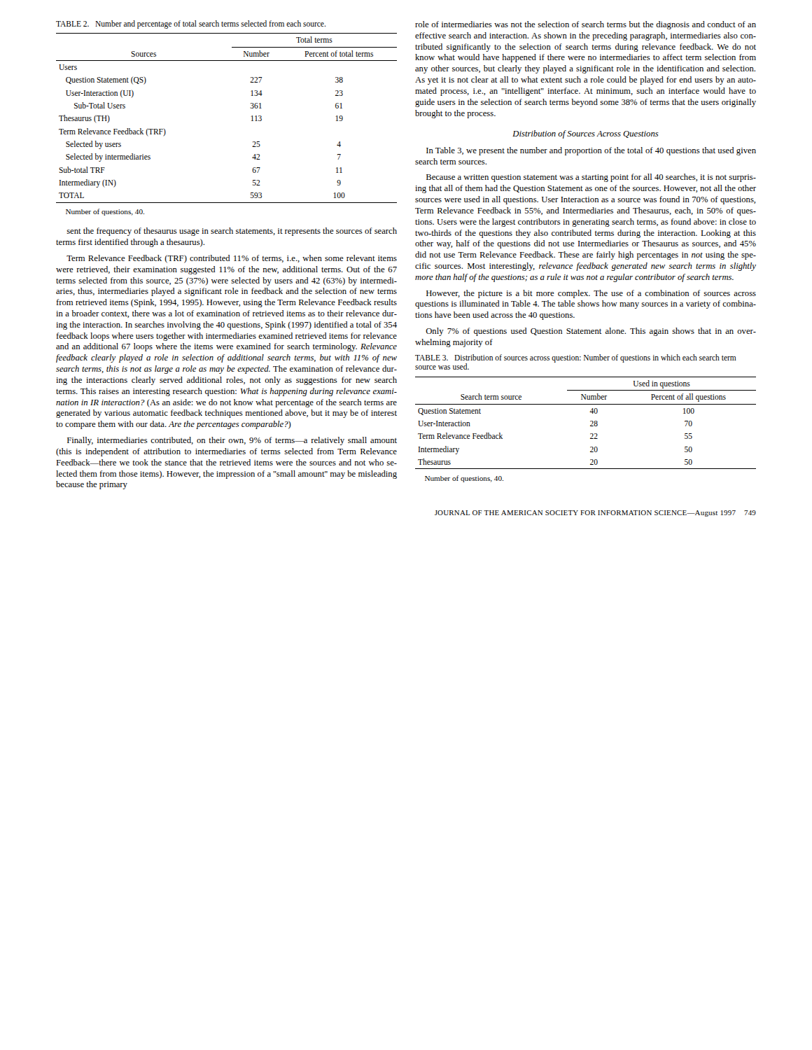TABLE 2. Number and percentage of total search terms selected from each source.
| | Total terms |
| Sources | Number | Percent of total terms |
| Users | | |
| Question Statement (QS) | 227 | 38 |
| User-Interaction (UI) | 134 | 23 |
| Sub-Total Users | 361 | 61 |
| Thesaurus (TH) | 113 | 19 |
| Term Relevance Feedback (TRF) | | |
| Selected by users | 25 | 4 |
| Selected by intermediaries | 42 | 7 |
| Sub-total TRF | 67 | 11 |
| Intermediary (IN) | 52 | 9 |
| TOTAL | 593 | 100 |
Number of questions, 40.
sent the frequency of thesaurus usage in search statements, it represents the sources of search terms first identified through a thesaurus).
Term Relevance Feedback (TRF) contributed 11% of terms, i.e., when some relevant items were retrieved, their examination suggested 11% of the new, additional terms. Out of the 67 terms selected from this source, 25 (37%) were selected by users and 42 (63%) by intermediaries, thus, intermediaries played a significant role in feedback and the selection of new terms from retrieved items (Spink, 1994, 1995). However, using the Term Relevance Feedback results in a broader context, there was a lot of examination of retrieved items as to their relevance during the interaction. In searches involving the 40 questions, Spink (1997) identified a total of 354 feedback loops where users together with intermediaries examined retrieved items for relevance and an additional 67 loops where the items were examined for search terminology. Relevance feedback clearly played a role in selection of additional search terms, but with 11% of new search terms, this is not as large a role as may be expected. The examination of relevance during the interactions clearly served additional roles, not only as suggestions for new search terms. This raises an interesting research question: What is happening during relevance examination in IR interaction? (As an aside: we do not know what percentage of the search terms are generated by various automatic feedback techniques mentioned above, but it may be of interest to compare them with our data. Are the percentages comparable?)
Finally, intermediaries contributed, on their own, 9% of terms—a relatively small amount (this is independent of attribution to intermediaries of terms selected from Term Relevance Feedback—there we took the stance that the retrieved items were the sources and not who selected them from those items). However, the impression of a ''small amount'' may be misleading because the primary
role of intermediaries was not the selection of search terms but the diagnosis and conduct of an effective search and interaction. As shown in the preceding paragraph, intermediaries also contributed significantly to the selection of search terms during relevance feedback. We do not know what would have happened if there were no intermediaries to affect term selection from any other sources, but clearly they played a significant role in the identification and selection. As yet it is not clear at all to what extent such a role could be played for end users by an automated process, i.e., an ''intelligent'' interface. At minimum, such an interface would have to guide users in the selection of search terms beyond some 38% of terms that the users originally brought to the process.
Distribution of Sources Across Questions
In Table 3, we present the number and proportion of the total of 40 questions that used given search term sources.
Because a written question statement was a starting point for all 40 searches, it is not surprising that all of them had the Question Statement as one of the sources. However, not all the other sources were used in all questions. User Interaction as a source was found in 70% of questions, Term Relevance Feedback in 55%, and Intermediaries and Thesaurus, each, in 50% of questions. Users were the largest contributors in generating search terms, as found above: in close to two-thirds of the questions they also contributed terms during the interaction. Looking at this other way, half of the questions did not use Intermediaries or Thesaurus as sources, and 45% did not use Term Relevance Feedback. These are fairly high percentages in not using the specific sources. Most interestingly, relevance feedback generated new search terms in slightly more than half of the questions; as a rule it was not a regular contributor of search terms.
However, the picture is a bit more complex. The use of a combination of sources across questions is illuminated in Table 4. The table shows how many sources in a variety of combinations have been used across the 40 questions.
Only 7% of questions used Question Statement alone. This again shows that in an overwhelming majority of
TABLE 3. Distribution of sources across question: Number of questions in which each search term source was used.
| | Used in questions |
| Search term source | Number | Percent of all questions |
| Question Statement | 40 | 100 |
| User-Interaction | 28 | 70 |
| Term Relevance Feedback | 22 | 55 |
| Intermediary | 20 | 50 |
| Thesaurus | 20 | 50 |
Number of questions, 40.
JOURNAL OF THE AMERICAN SOCIETY FOR INFORMATION SCIENCE—August 1997 749